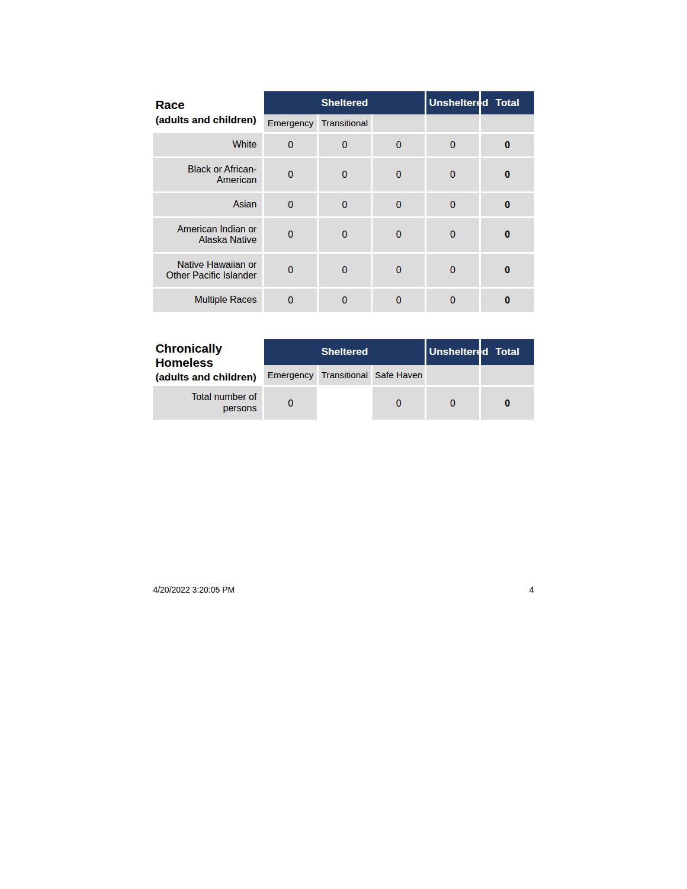| Race (adults and children) | Sheltered | Unsheltered | Total |
| Emergency | Transitional | | | |
| White | 0 | 0 | 0 | 0 | 0 |
| Black or African- American | 0 | 0 | 0 | 0 | 0 |
| Asian | 0 | 0 | 0 | 0 | 0 |
| American Indian or Alaska Native | 0 | 0 | 0 | 0 | 0 |
| Native Hawaiian or Other Pacific Islander | 0 | 0 | 0 | 0 | 0 |
| Multiple Races | 0 | 0 | 0 | 0 | 0 |
| Chronically Homeless (adults and children) | Sheltered | Unsheltered | Total |
| Emergency | Transitional | Safe Haven | | |
| Total number of persons | 0 | | 0 | 0 | 0 |
4/20/2022 3:20:05 PM 4